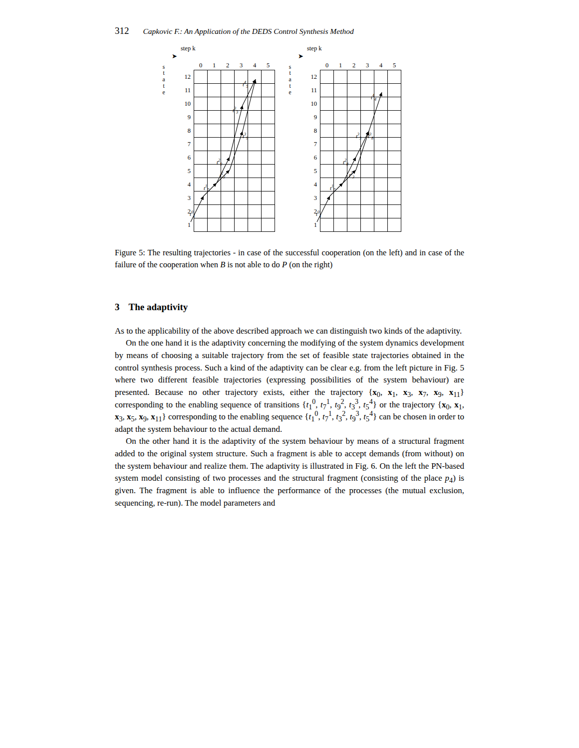312 Capkovic F.: An Application of the DEDS Control Synthesis Method
s
t
a
t
e
step k
➤
| | 0 | 1 | 2 | 3 | 4 | 5 |
| 12 | | | | | | |
| 11 | | | | | | |
| 10 | | | | | | |
| 9 | | | | | | |
| 8 | | | | | | |
| 7 | | | | | | |
| 6 | | | | | | |
| 5 | | | | | | |
| 4 | | | | | | |
| 3 | | | | | | |
| 2 | | | | | | |
| 1 | | | | | | |
x1(3,k1) -> x3(4,k2) (t7^1) t01 t17 t29 t23 t33 t39 t45
s
t
a
t
e
step k
➤
| | 0 | 1 | 2 | 3 | 4 | 5 |
| 12 | | | | | | |
| 11 | | | | | | |
| 10 | | | | | | |
| 9 | | | | | | |
| 8 | | | | | | |
| 7 | | | | | | |
| 6 | | | | | | |
| 5 | | | | | | |
| 4 | | | | | | |
| 3 | | | | | | |
| 2 | | | | | | |
| 1 | | | | | | |
t01 t17 t28 t23 t33 t38 t44
Figure 5: The resulting trajectories - in case of the successful cooperation (on the left) and in case of the failure of the cooperation when B is not able to do P (on the right)
3 The adaptivity
As to the applicability of the above described approach we can distinguish two kinds of the adaptivity.
On the one hand it is the adaptivity concerning the modifying of the system dynamics development by means of choosing a suitable trajectory from the set of feasible state trajectories obtained in the control synthesis process. Such a kind of the adaptivity can be clear e.g. from the left picture in Fig. 5 where two different feasible trajectories (expressing possibilities of the system behaviour) are presented. Because no other trajectory exists, either the trajectory {x0, x1, x3, x7, x9, x11} corresponding to the enabling sequence of transitions {t10, t71, t92, t33, t54} or the trajectory {x0, x1, x3, x5, x9, x11} corresponding to the enabling sequence {t10, t71, t32, t93, t54} can be chosen in order to adapt the system behaviour to the actual demand.
On the other hand it is the adaptivity of the system behaviour by means of a structural fragment added to the original system structure. Such a fragment is able to accept demands (from without) on the system behaviour and realize them. The adaptivity is illustrated in Fig. 6. On the left the PN-based system model consisting of two processes and the structural fragment (consisting of the place p4) is given. The fragment is able to influence the performance of the processes (the mutual exclusion, sequencing, re-run). The model parameters and